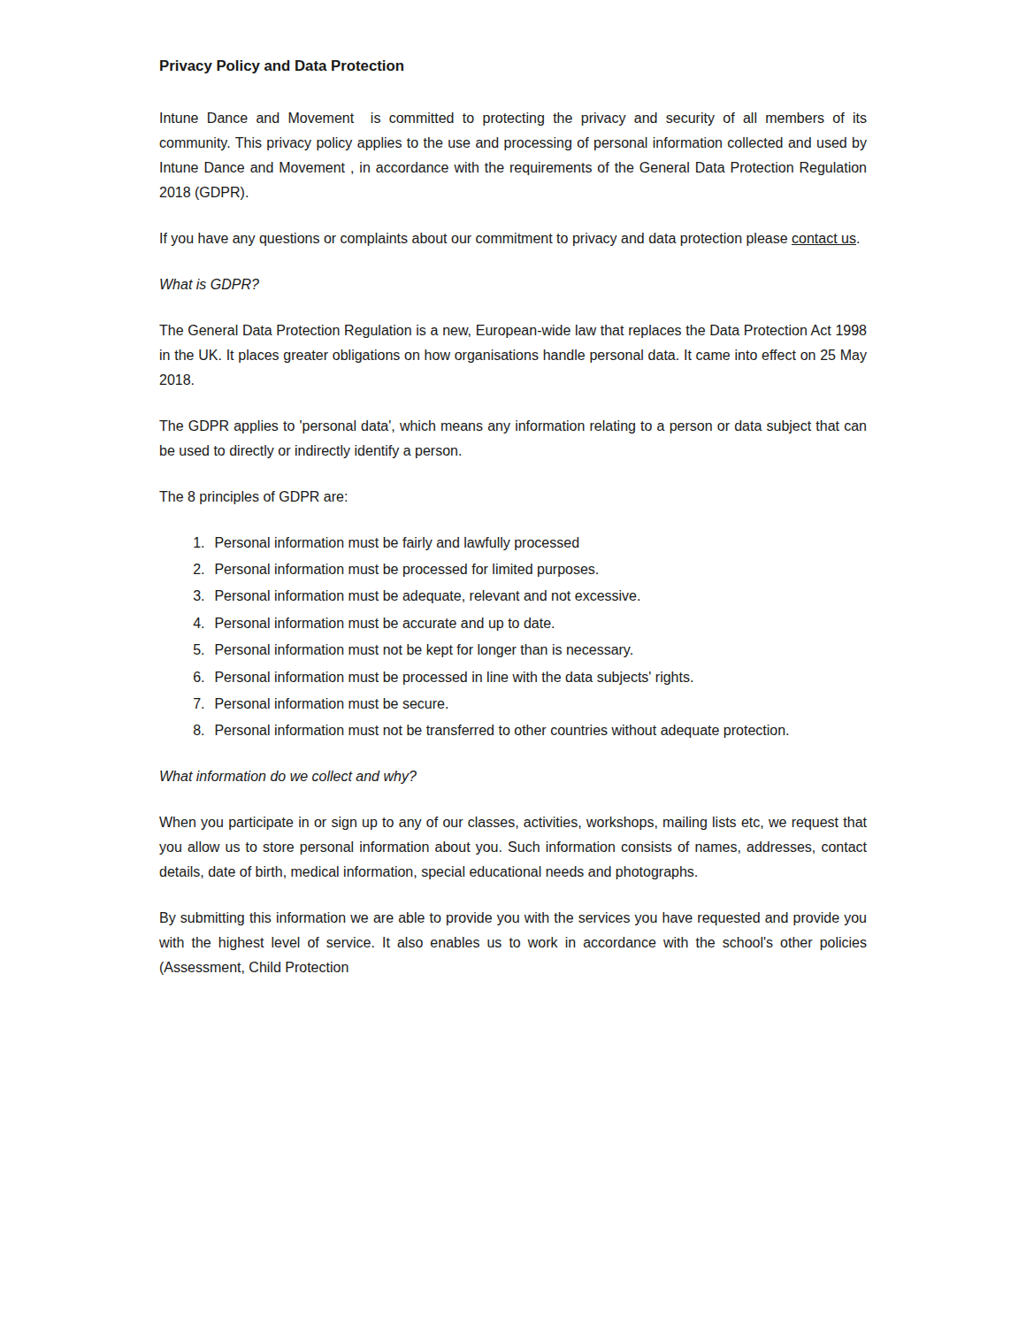Privacy Policy and Data Protection
Intune Dance and Movement is committed to protecting the privacy and security of all members of its community. This privacy policy applies to the use and processing of personal information collected and used by Intune Dance and Movement , in accordance with the requirements of the General Data Protection Regulation 2018 (GDPR).
If you have any questions or complaints about our commitment to privacy and data protection please contact us.
What is GDPR?
The General Data Protection Regulation is a new, European-wide law that replaces the Data Protection Act 1998 in the UK. It places greater obligations on how organisations handle personal data. It came into effect on 25 May 2018.
The GDPR applies to 'personal data', which means any information relating to a person or data subject that can be used to directly or indirectly identify a person.
The 8 principles of GDPR are:
Personal information must be fairly and lawfully processed
Personal information must be processed for limited purposes.
Personal information must be adequate, relevant and not excessive.
Personal information must be accurate and up to date.
Personal information must not be kept for longer than is necessary.
Personal information must be processed in line with the data subjects' rights.
Personal information must be secure.
Personal information must not be transferred to other countries without adequate protection.
What information do we collect and why?
When you participate in or sign up to any of our classes, activities, workshops, mailing lists etc, we request that you allow us to store personal information about you. Such information consists of names, addresses, contact details, date of birth, medical information, special educational needs and photographs.
By submitting this information we are able to provide you with the services you have requested and provide you with the highest level of service. It also enables us to work in accordance with the school's other policies (Assessment, Child Protection